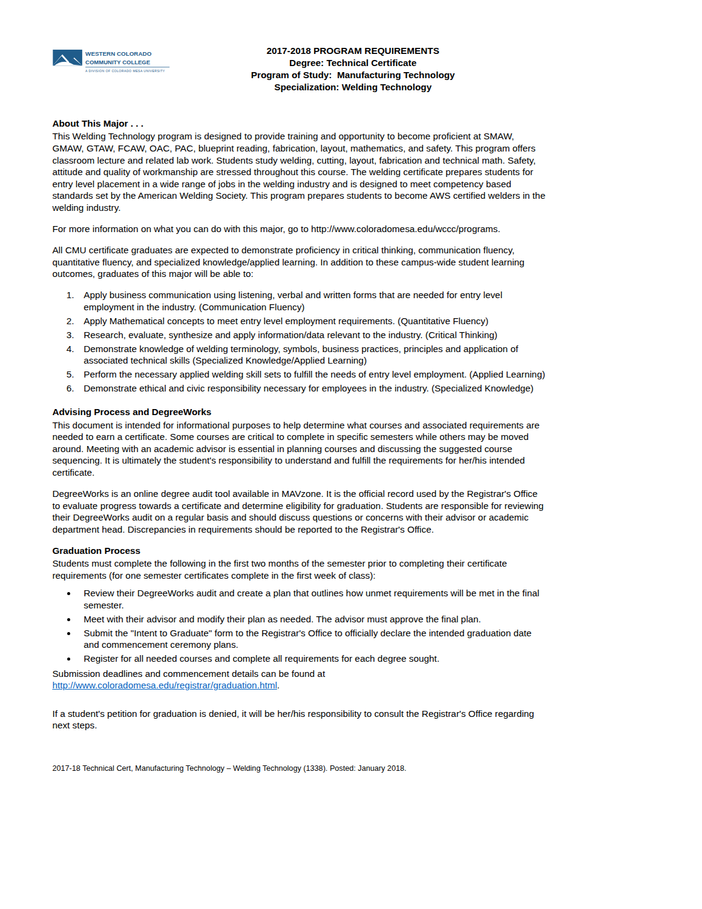WESTERN COLORADO COMMUNITY COLLEGE A DIVISION OF COLORADO MESA UNIVERSITY
2017-2018 PROGRAM REQUIREMENTS
Degree: Technical Certificate
Program of Study: Manufacturing Technology
Specialization: Welding Technology
About This Major . . .
This Welding Technology program is designed to provide training and opportunity to become proficient at SMAW, GMAW, GTAW, FCAW, OAC, PAC, blueprint reading, fabrication, layout, mathematics, and safety. This program offers classroom lecture and related lab work. Students study welding, cutting, layout, fabrication and technical math. Safety, attitude and quality of workmanship are stressed throughout this course. The welding certificate prepares students for entry level placement in a wide range of jobs in the welding industry and is designed to meet competency based standards set by the American Welding Society. This program prepares students to become AWS certified welders in the welding industry.
For more information on what you can do with this major, go to http://www.coloradomesa.edu/wccc/programs.
All CMU certificate graduates are expected to demonstrate proficiency in critical thinking, communication fluency, quantitative fluency, and specialized knowledge/applied learning. In addition to these campus-wide student learning outcomes, graduates of this major will be able to:
Apply business communication using listening, verbal and written forms that are needed for entry level employment in the industry. (Communication Fluency)
Apply Mathematical concepts to meet entry level employment requirements. (Quantitative Fluency)
Research, evaluate, synthesize and apply information/data relevant to the industry. (Critical Thinking)
Demonstrate knowledge of welding terminology, symbols, business practices, principles and application of associated technical skills (Specialized Knowledge/Applied Learning)
Perform the necessary applied welding skill sets to fulfill the needs of entry level employment. (Applied Learning)
Demonstrate ethical and civic responsibility necessary for employees in the industry. (Specialized Knowledge)
Advising Process and DegreeWorks
This document is intended for informational purposes to help determine what courses and associated requirements are needed to earn a certificate. Some courses are critical to complete in specific semesters while others may be moved around. Meeting with an academic advisor is essential in planning courses and discussing the suggested course sequencing. It is ultimately the student's responsibility to understand and fulfill the requirements for her/his intended certificate.
DegreeWorks is an online degree audit tool available in MAVzone. It is the official record used by the Registrar's Office to evaluate progress towards a certificate and determine eligibility for graduation. Students are responsible for reviewing their DegreeWorks audit on a regular basis and should discuss questions or concerns with their advisor or academic department head. Discrepancies in requirements should be reported to the Registrar's Office.
Graduation Process
Students must complete the following in the first two months of the semester prior to completing their certificate requirements (for one semester certificates complete in the first week of class):
Review their DegreeWorks audit and create a plan that outlines how unmet requirements will be met in the final semester.
Meet with their advisor and modify their plan as needed. The advisor must approve the final plan.
Submit the "Intent to Graduate" form to the Registrar's Office to officially declare the intended graduation date and commencement ceremony plans.
Register for all needed courses and complete all requirements for each degree sought.
Submission deadlines and commencement details can be found at http://www.coloradomesa.edu/registrar/graduation.html.
If a student's petition for graduation is denied, it will be her/his responsibility to consult the Registrar's Office regarding next steps.
2017-18 Technical Cert, Manufacturing Technology – Welding Technology (1338). Posted: January 2018.